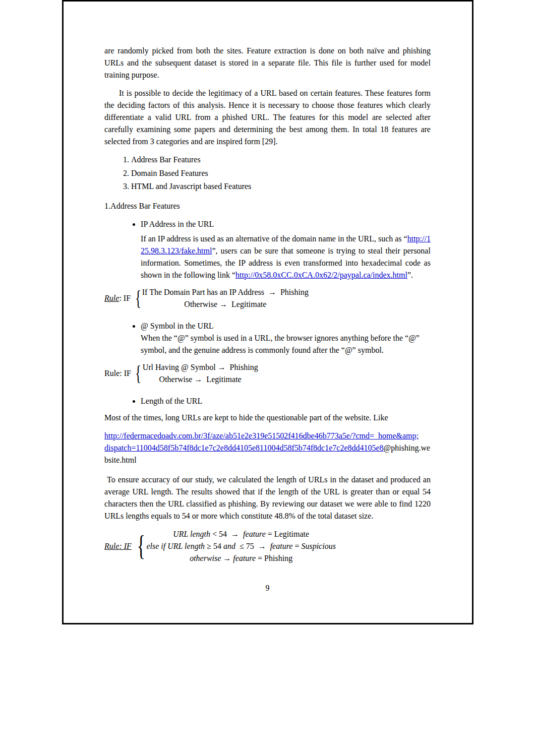are randomly picked from both the sites. Feature extraction is done on both naïve and phishing URLs and the subsequent dataset is stored in a separate file. This file is further used for model training purpose.
It is possible to decide the legitimacy of a URL based on certain features. These features form the deciding factors of this analysis. Hence it is necessary to choose those features which clearly differentiate a valid URL from a phished URL. The features for this model are selected after carefully examining some papers and determining the best among them. In total 18 features are selected from 3 categories and are inspired form [29].
Address Bar Features
Domain Based Features
HTML and Javascript based Features
1.Address Bar Features
IP Address in the URL
If an IP address is used as an alternative of the domain name in the URL, such as “http://125.98.3.123/fake.html”, users can be sure that someone is trying to steal their personal information. Sometimes, the IP address is even transformed into hexadecimal code as shown in the following link “http://0x58.0xCC.0xCA.0x62/2/paypal.ca/index.html”.
Rule: IF {
If The Domain Part has an IP Address → Phishing
Otherwise → Legitimate
@ Symbol in the URL
When the “@” symbol is used in a URL, the browser ignores anything before the “@” symbol, and the genuine address is commonly found after the “@” symbol.
Rule: IF {
Url Having @ Symbol → Phishing
Otherwise → Legitimate
Length of the URL
Most of the times, long URLs are kept to hide the questionable part of the website. Like
http://federmacedoadv.com.br/3f/aze/ab51e2e319e51502f416dbe46b773a5e/?cmd=_home&amp;
dispatch=11004d58f5b74f8dc1e7c2e8dd4105e811004d58f5b74f8dc1e7c2e8dd4105e8@phishing.website.html
To ensure accuracy of our study, we calculated the length of URLs in the dataset and produced an average URL length. The results showed that if the length of the URL is greater than or equal 54 characters then the URL classified as phishing. By reviewing our dataset we were able to find 1220 URLs lengths equals to 54 or more which constitute 48.8% of the total dataset size.
Rule: IF {
URL length < 54 → feature = Legitimate
else if URL length ≥ 54 and ≤ 75 → feature = Suspicious
otherwise → feature = Phishing
9